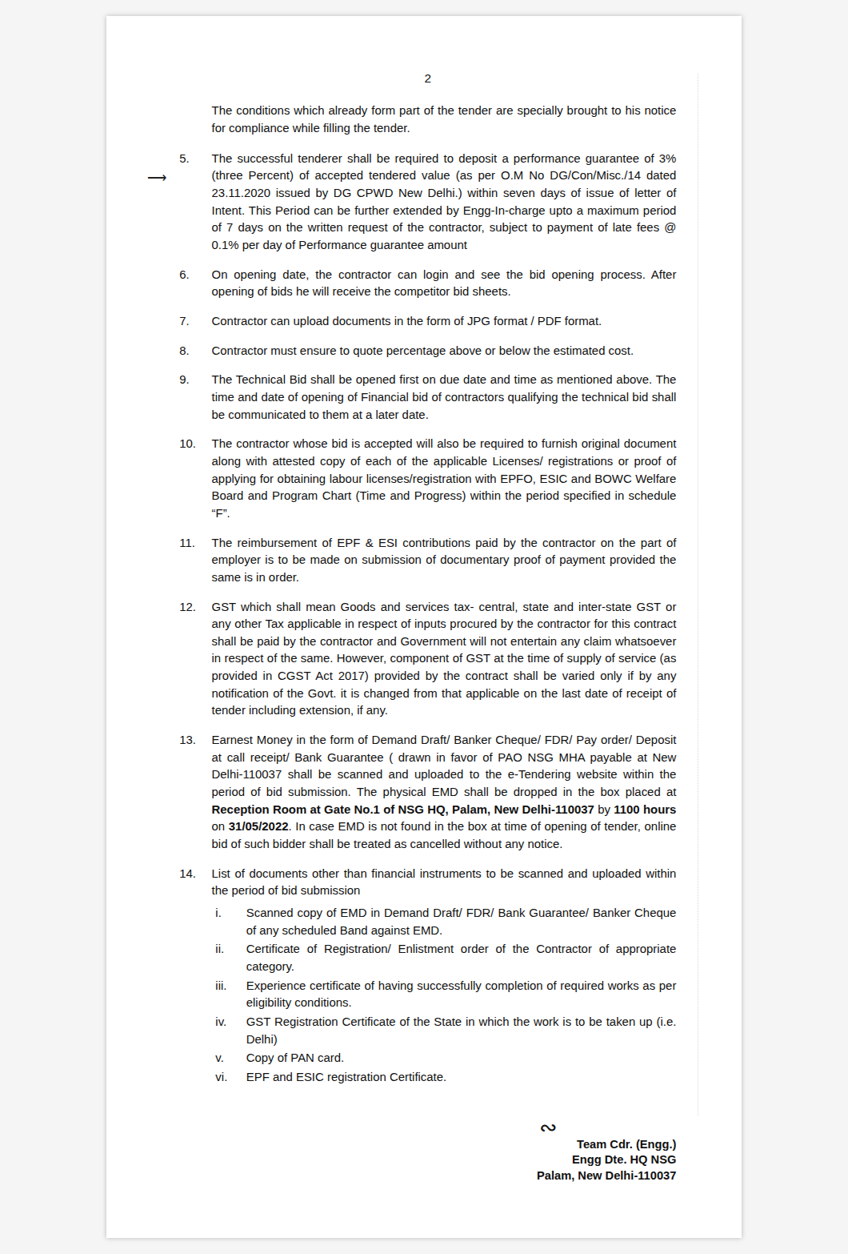2
The conditions which already form part of the tender are specially brought to his notice for compliance while filling the tender.
⟶ The successful tenderer shall be required to deposit a performance guarantee of 3% (three Percent) of accepted tendered value (as per O.M No DG/Con/Misc./14 dated 23.11.2020 issued by DG CPWD New Delhi.) within seven days of issue of letter of Intent. This Period can be further extended by Engg-In-charge upto a maximum period of 7 days on the written request of the contractor, subject to payment of late fees @ 0.1% per day of Performance guarantee amount
On opening date, the contractor can login and see the bid opening process. After opening of bids he will receive the competitor bid sheets.
Contractor can upload documents in the form of JPG format / PDF format.
Contractor must ensure to quote percentage above or below the estimated cost.
The Technical Bid shall be opened first on due date and time as mentioned above. The time and date of opening of Financial bid of contractors qualifying the technical bid shall be communicated to them at a later date.
The contractor whose bid is accepted will also be required to furnish original document along with attested copy of each of the applicable Licenses/ registrations or proof of applying for obtaining labour licenses/registration with EPFO, ESIC and BOWC Welfare Board and Program Chart (Time and Progress) within the period specified in schedule “F”.
The reimbursement of EPF & ESI contributions paid by the contractor on the part of employer is to be made on submission of documentary proof of payment provided the same is in order.
GST which shall mean Goods and services tax- central, state and inter-state GST or any other Tax applicable in respect of inputs procured by the contractor for this contract shall be paid by the contractor and Government will not entertain any claim whatsoever in respect of the same. However, component of GST at the time of supply of service (as provided in CGST Act 2017) provided by the contract shall be varied only if by any notification of the Govt. it is changed from that applicable on the last date of receipt of tender including extension, if any.
Earnest Money in the form of Demand Draft/ Banker Cheque/ FDR/ Pay order/ Deposit at call receipt/ Bank Guarantee ( drawn in favor of PAO NSG MHA payable at New Delhi-110037 shall be scanned and uploaded to the e-Tendering website within the period of bid submission. The physical EMD shall be dropped in the box placed at Reception Room at Gate No.1 of NSG HQ, Palam, New Delhi-110037 by 1100 hours on 31/05/2022. In case EMD is not found in the box at time of opening of tender, online bid of such bidder shall be treated as cancelled without any notice.
List of documents other than financial instruments to be scanned and uploaded within the period of bid submission
Scanned copy of EMD in Demand Draft/ FDR/ Bank Guarantee/ Banker Cheque of any scheduled Band against EMD.
Certificate of Registration/ Enlistment order of the Contractor of appropriate category.
Experience certificate of having successfully completion of required works as per eligibility conditions.
GST Registration Certificate of the State in which the work is to be taken up (i.e. Delhi)
Copy of PAN card.
EPF and ESIC registration Certificate.
∾ Team Cdr. (Engg.)
Engg Dte. HQ NSG
Palam, New Delhi-110037